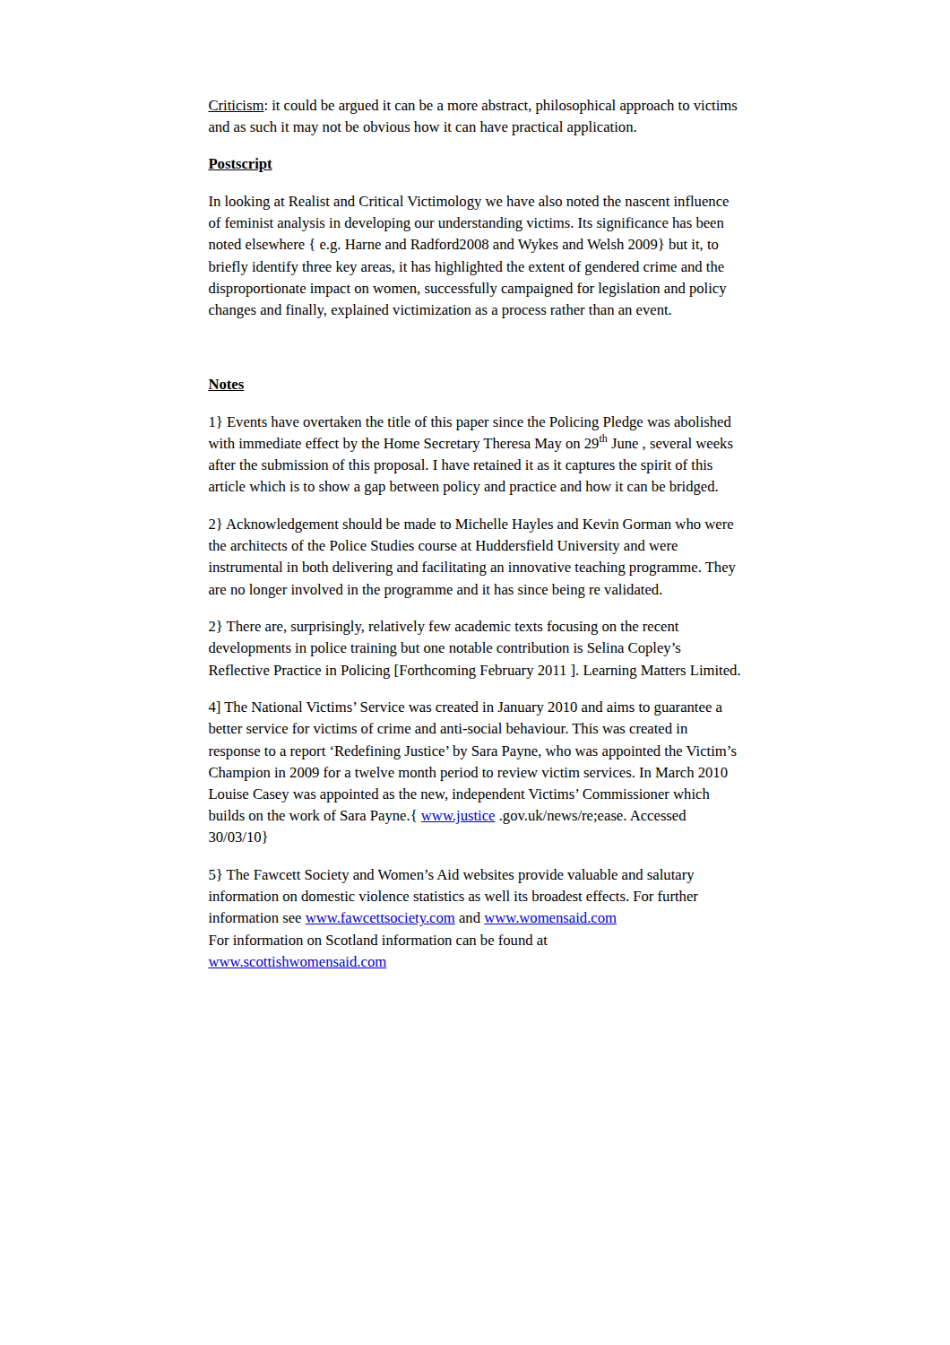Criticism: it could be argued it can be a more abstract, philosophical approach to victims and as such it may not be obvious how it can have practical application.
Postscript
In looking at Realist and Critical Victimology we have also noted the nascent influence of feminist analysis in developing our understanding victims. Its significance has been noted elsewhere { e.g. Harne and Radford2008 and Wykes and Welsh 2009} but it, to briefly identify three key areas, it has highlighted the extent of gendered crime and the disproportionate impact on women, successfully campaigned for legislation and policy changes and finally, explained victimization as a process rather than an event.
Notes
1} Events have overtaken the title of this paper since the Policing Pledge was abolished with immediate effect by the Home Secretary Theresa May on 29th June , several weeks after the submission of this proposal. I have retained it as it captures the spirit of this article which is to show a gap between policy and practice and how it can be bridged.
2} Acknowledgement should be made to Michelle Hayles and Kevin Gorman who were the architects of the Police Studies course at Huddersfield University and were instrumental in both delivering and facilitating an innovative teaching programme. They are no longer involved in the programme and it has since being re validated.
2} There are, surprisingly, relatively few academic texts focusing on the recent developments in police training but one notable contribution is Selina Copley’s Reflective Practice in Policing [Forthcoming February 2011 ]. Learning Matters Limited.
4] The National Victims’ Service was created in January 2010 and aims to guarantee a better service for victims of crime and anti-social behaviour. This was created in response to a report ‘Redefining Justice’ by Sara Payne, who was appointed the Victim’s Champion in 2009 for a twelve month period to review victim services. In March 2010 Louise Casey was appointed as the new, independent Victims’ Commissioner which builds on the work of Sara Payne.{ www.justice .gov.uk/news/re;ease. Accessed 30/03/10}
5} The Fawcett Society and Women’s Aid websites provide valuable and salutary information on domestic violence statistics as well its broadest effects. For further information see www.fawcettsociety.com and www.womensaid.com
For information on Scotland information can be found at
www.scottishwomensaid.com